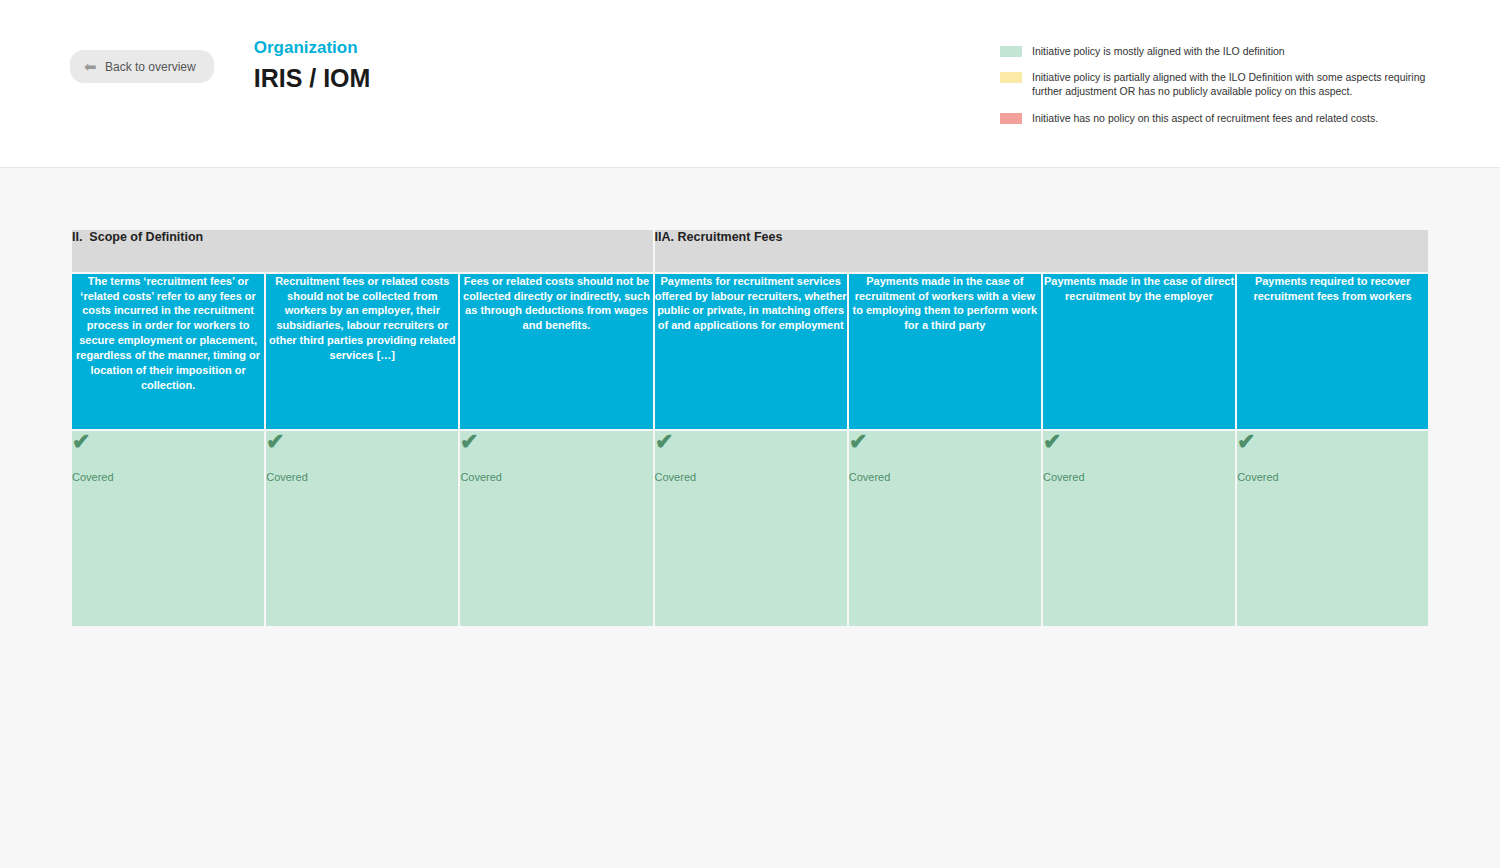⬅Back to overview
Organization
IRIS / IOM
Initiative policy is mostly aligned with the ILO definition
Initiative policy is partially aligned with the ILO Definition with some aspects requiring further adjustment OR has no publicly available policy on this aspect.
Initiative has no policy on this aspect of recruitment fees and related costs.
| II. Scope of Definition | IIA. Recruitment Fees |
| --- | --- |
| The terms ‘recruitment fees’ or ‘related costs’ refer to any fees or costs incurred in the recruitment process in order for workers to secure employment or placement, regardless of the manner, timing or location of their imposition or collection. | Recruitment fees or related costs should not be collected from workers by an employer, their subsidiaries, labour recruiters or other third parties providing related services […] | Fees or related costs should not be collected directly or indirectly, such as through deductions from wages and benefits. | Payments for recruitment services offered by labour recruiters, whether public or private, in matching offers of and applications for employment | Payments made in the case of recruitment of workers with a view to employing them to perform work for a third party | Payments made in the case of direct recruitment by the employer | Payments required to recover recruitment fees from workers |
| ✔ Covered | ✔ Covered | ✔ Covered | ✔ Covered | ✔ Covered | ✔ Covered | ✔ Covered |